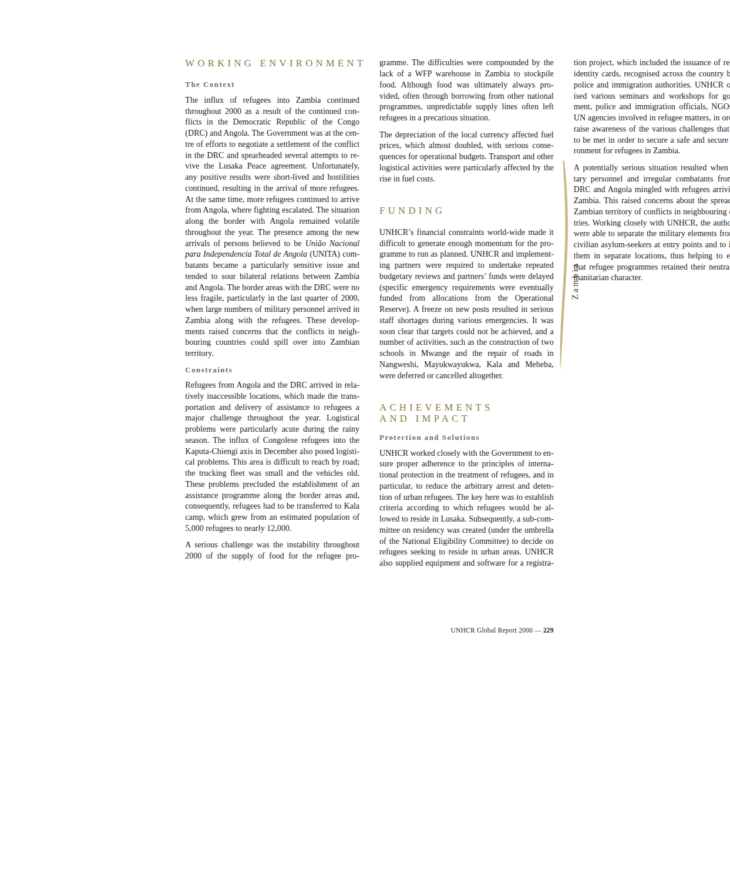Zambia
Working Environment
The Context
The influx of refugees into Zambia continued throughout 2000 as a result of the continued conflicts in the Democratic Republic of the Congo (DRC) and Angola. The Government was at the centre of efforts to negotiate a settlement of the conflict in the DRC and spearheaded several attempts to revive the Lusaka Peace agreement. Unfortunately, any positive results were short-lived and hostilities continued, resulting in the arrival of more refugees. At the same time, more refugees continued to arrive from Angola, where fighting escalated. The situation along the border with Angola remained volatile throughout the year. The presence among the new arrivals of persons believed to be União Nacional para Independencia Total de Angola (UNITA) combatants became a particularly sensitive issue and tended to sour bilateral relations between Zambia and Angola. The border areas with the DRC were no less fragile, particularly in the last quarter of 2000, when large numbers of military personnel arrived in Zambia along with the refugees. These developments raised concerns that the conflicts in neighbouring countries could spill over into Zambian territory.
Constraints
Refugees from Angola and the DRC arrived in relatively inaccessible locations, which made the transportation and delivery of assistance to refugees a major challenge throughout the year. Logistical problems were particularly acute during the rainy season. The influx of Congolese refugees into the Kaputa-Chiengi axis in December also posed logistical problems. This area is difficult to reach by road; the trucking fleet was small and the vehicles old. These problems precluded the establishment of an assistance programme along the border areas and, consequently, refugees had to be transferred to Kala camp, which grew from an estimated population of 5,000 refugees to nearly 12,000.
A serious challenge was the instability throughout 2000 of the supply of food for the refugee programme. The difficulties were compounded by the lack of a WFP warehouse in Zambia to stockpile food. Although food was ultimately always provided, often through borrowing from other national programmes, unpredictable supply lines often left refugees in a precarious situation.
The depreciation of the local currency affected fuel prices, which almost doubled, with serious consequences for operational budgets. Transport and other logistical activities were particularly affected by the rise in fuel costs.
Funding
UNHCR’s financial constraints world-wide made it difficult to generate enough momentum for the programme to run as planned. UNHCR and implementing partners were required to undertake repeated budgetary reviews and partners’ funds were delayed (specific emergency requirements were eventually funded from allocations from the Operational Reserve). A freeze on new posts resulted in serious staff shortages during various emergencies. It was soon clear that targets could not be achieved, and a number of activities, such as the construction of two schools in Mwange and the repair of roads in Nangweshi, Mayukwayukwa, Kala and Meheba, were deferred or cancelled altogether.
Achievements
and Impact
Protection and Solutions
UNHCR worked closely with the Government to ensure proper adherence to the principles of international protection in the treatment of refugees, and in particular, to reduce the arbitrary arrest and detention of urban refugees. The key here was to establish criteria according to which refugees would be allowed to reside in Lusaka. Subsequently, a sub-committee on residency was created (under the umbrella of the National Eligibility Committee) to decide on refugees seeking to reside in urban areas. UNHCR also supplied equipment and software for a registration project, which included the issuance of refugee identity cards, recognised across the country by the police and immigration authorities. UNHCR organised various seminars and workshops for government, police and immigration officials, NGOs and UN agencies involved in refugee matters, in order to raise awareness of the various challenges that have to be met in order to secure a safe and secure environment for refugees in Zambia.
A potentially serious situation resulted when military personnel and irregular combatants from the DRC and Angola mingled with refugees arriving in Zambia. This raised concerns about the spread into Zambian territory of conflicts in neighbouring countries. Working closely with UNHCR, the authorities were able to separate the military elements from the civilian asylum-seekers at entry points and to intern them in separate locations, thus helping to ensure that refugee programmes retained their neutral, humanitarian character.
UNHCR Global Report 2000 — 229